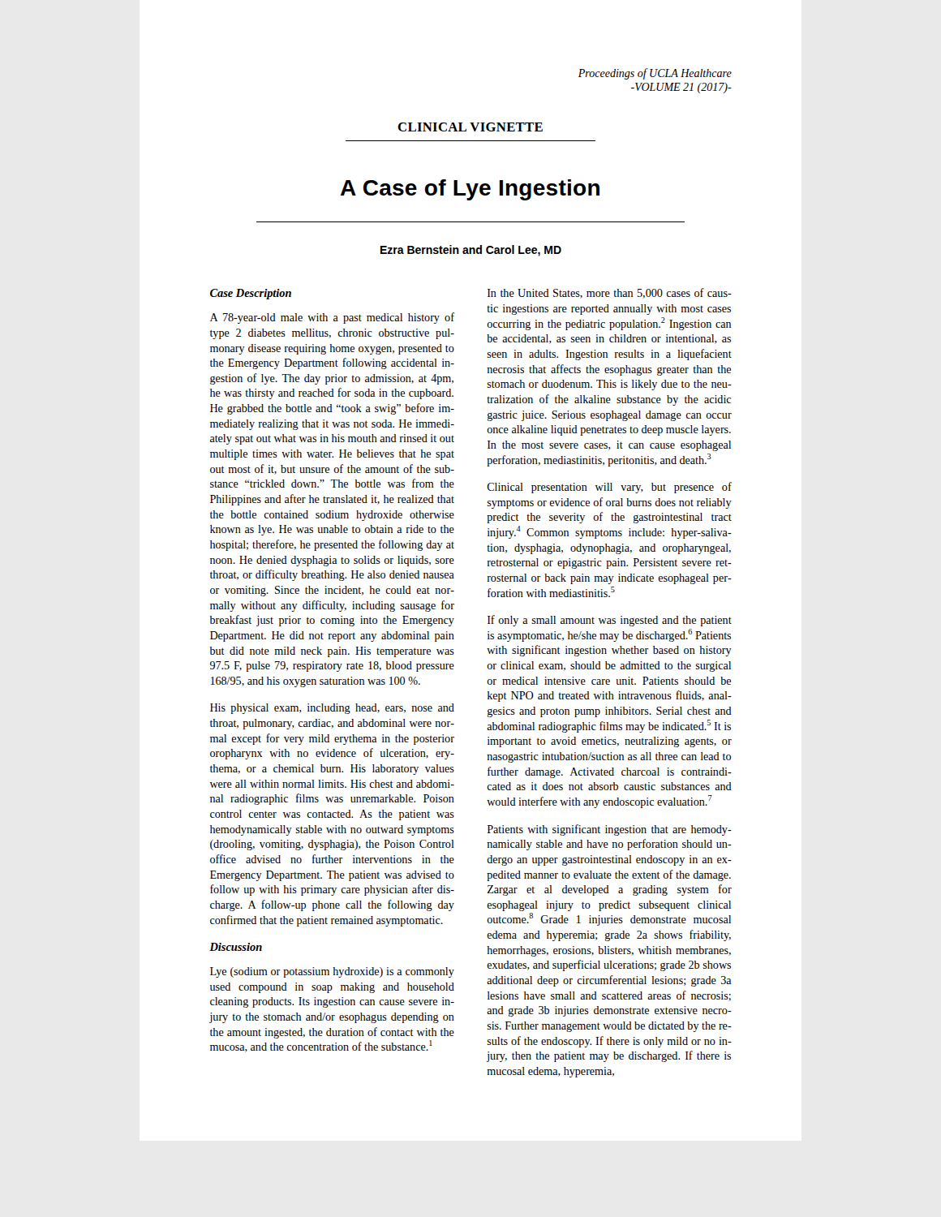Proceedings of UCLA Healthcare
-VOLUME 21 (2017)-
CLINICAL VIGNETTE
A Case of Lye Ingestion
Ezra Bernstein and Carol Lee, MD
Case Description
A 78-year-old male with a past medical history of type 2 diabetes mellitus, chronic obstructive pulmonary disease requiring home oxygen, presented to the Emergency Department following accidental ingestion of lye. The day prior to admission, at 4pm, he was thirsty and reached for soda in the cupboard. He grabbed the bottle and “took a swig” before immediately realizing that it was not soda. He immediately spat out what was in his mouth and rinsed it out multiple times with water. He believes that he spat out most of it, but unsure of the amount of the substance “trickled down.” The bottle was from the Philippines and after he translated it, he realized that the bottle contained sodium hydroxide otherwise known as lye. He was unable to obtain a ride to the hospital; therefore, he presented the following day at noon. He denied dysphagia to solids or liquids, sore throat, or difficulty breathing. He also denied nausea or vomiting. Since the incident, he could eat normally without any difficulty, including sausage for breakfast just prior to coming into the Emergency Department. He did not report any abdominal pain but did note mild neck pain. His temperature was 97.5 F, pulse 79, respiratory rate 18, blood pressure 168/95, and his oxygen saturation was 100 %.
His physical exam, including head, ears, nose and throat, pulmonary, cardiac, and abdominal were normal except for very mild erythema in the posterior oropharynx with no evidence of ulceration, erythema, or a chemical burn. His laboratory values were all within normal limits. His chest and abdominal radiographic films was unremarkable. Poison control center was contacted. As the patient was hemodynamically stable with no outward symptoms (drooling, vomiting, dysphagia), the Poison Control office advised no further interventions in the Emergency Department. The patient was advised to follow up with his primary care physician after discharge. A follow-up phone call the following day confirmed that the patient remained asymptomatic.
Discussion
Lye (sodium or potassium hydroxide) is a commonly used compound in soap making and household cleaning products. Its ingestion can cause severe injury to the stomach and/or esophagus depending on the amount ingested, the duration of contact with the mucosa, and the concentration of the substance.1
In the United States, more than 5,000 cases of caustic ingestions are reported annually with most cases occurring in the pediatric population.2 Ingestion can be accidental, as seen in children or intentional, as seen in adults. Ingestion results in a liquefacient necrosis that affects the esophagus greater than the stomach or duodenum. This is likely due to the neutralization of the alkaline substance by the acidic gastric juice. Serious esophageal damage can occur once alkaline liquid penetrates to deep muscle layers. In the most severe cases, it can cause esophageal perforation, mediastinitis, peritonitis, and death.3
Clinical presentation will vary, but presence of symptoms or evidence of oral burns does not reliably predict the severity of the gastrointestinal tract injury.4 Common symptoms include: hyper-salivation, dysphagia, odynophagia, and oropharyngeal, retrosternal or epigastric pain. Persistent severe retrosternal or back pain may indicate esophageal perforation with mediastinitis.5
If only a small amount was ingested and the patient is asymptomatic, he/she may be discharged.6 Patients with significant ingestion whether based on history or clinical exam, should be admitted to the surgical or medical intensive care unit. Patients should be kept NPO and treated with intravenous fluids, analgesics and proton pump inhibitors. Serial chest and abdominal radiographic films may be indicated.5 It is important to avoid emetics, neutralizing agents, or nasogastric intubation/suction as all three can lead to further damage. Activated charcoal is contraindicated as it does not absorb caustic substances and would interfere with any endoscopic evaluation.7
Patients with significant ingestion that are hemodynamically stable and have no perforation should undergo an upper gastrointestinal endoscopy in an expedited manner to evaluate the extent of the damage. Zargar et al developed a grading system for esophageal injury to predict subsequent clinical outcome.8 Grade 1 injuries demonstrate mucosal edema and hyperemia; grade 2a shows friability, hemorrhages, erosions, blisters, whitish membranes, exudates, and superficial ulcerations; grade 2b shows additional deep or circumferential lesions; grade 3a lesions have small and scattered areas of necrosis; and grade 3b injuries demonstrate extensive necrosis. Further management would be dictated by the results of the endoscopy. If there is only mild or no injury, then the patient may be discharged. If there is mucosal edema, hyperemia,